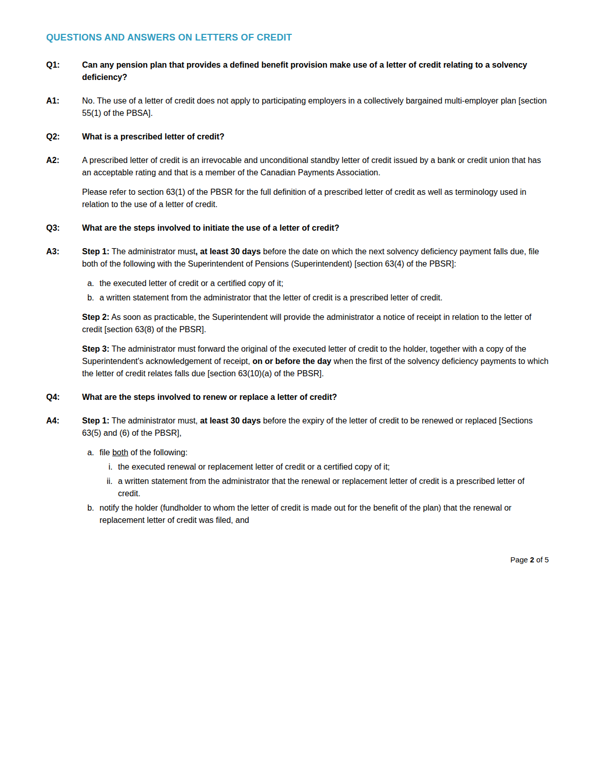QUESTIONS AND ANSWERS ON LETTERS OF CREDIT
Q1:
Can any pension plan that provides a defined benefit provision make use of a letter of credit relating to a solvency deficiency?
A1:
No. The use of a letter of credit does not apply to participating employers in a collectively bargained multi-employer plan [section 55(1) of the PBSA].
Q2:
What is a prescribed letter of credit?
A2:
A prescribed letter of credit is an irrevocable and unconditional standby letter of credit issued by a bank or credit union that has an acceptable rating and that is a member of the Canadian Payments Association.
Please refer to section 63(1) of the PBSR for the full definition of a prescribed letter of credit as well as terminology used in relation to the use of a letter of credit.
Q3:
What are the steps involved to initiate the use of a letter of credit?
A3:
Step 1: The administrator must, at least 30 days before the date on which the next solvency deficiency payment falls due, file both of the following with the Superintendent of Pensions (Superintendent) [section 63(4) of the PBSR]:
the executed letter of credit or a certified copy of it;
a written statement from the administrator that the letter of credit is a prescribed letter of credit.
Step 2: As soon as practicable, the Superintendent will provide the administrator a notice of receipt in relation to the letter of credit [section 63(8) of the PBSR].
Step 3: The administrator must forward the original of the executed letter of credit to the holder, together with a copy of the Superintendent's acknowledgement of receipt, on or before the day when the first of the solvency deficiency payments to which the letter of credit relates falls due [section 63(10)(a) of the PBSR].
Q4:
What are the steps involved to renew or replace a letter of credit?
A4:
Step 1: The administrator must, at least 30 days before the expiry of the letter of credit to be renewed or replaced [Sections 63(5) and (6) of the PBSR],
file both of the following:
the executed renewal or replacement letter of credit or a certified copy of it;
a written statement from the administrator that the renewal or replacement letter of credit is a prescribed letter of credit.
notify the holder (fundholder to whom the letter of credit is made out for the benefit of the plan) that the renewal or replacement letter of credit was filed, and
Page 2 of 5